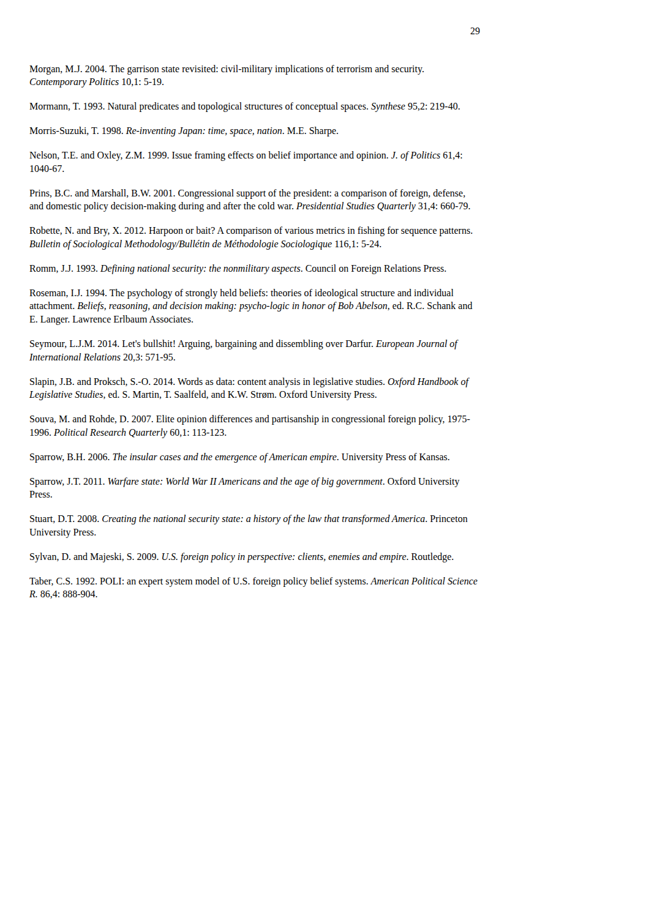29
Morgan, M.J. 2004. The garrison state revisited: civil-military implications of terrorism and security. Contemporary Politics 10,1: 5-19.
Mormann, T. 1993. Natural predicates and topological structures of conceptual spaces. Synthese 95,2: 219-40.
Morris-Suzuki, T. 1998. Re-inventing Japan: time, space, nation. M.E. Sharpe.
Nelson, T.E. and Oxley, Z.M. 1999. Issue framing effects on belief importance and opinion. J. of Politics 61,4: 1040-67.
Prins, B.C. and Marshall, B.W. 2001. Congressional support of the president: a comparison of foreign, defense, and domestic policy decision-making during and after the cold war. Presidential Studies Quarterly 31,4: 660-79.
Robette, N. and Bry, X. 2012. Harpoon or bait? A comparison of various metrics in fishing for sequence patterns. Bulletin of Sociological Methodology/Bullétin de Méthodologie Sociologique 116,1: 5-24.
Romm, J.J. 1993. Defining national security: the nonmilitary aspects. Council on Foreign Relations Press.
Roseman, I.J. 1994. The psychology of strongly held beliefs: theories of ideological structure and individual attachment. Beliefs, reasoning, and decision making: psycho-logic in honor of Bob Abelson, ed. R.C. Schank and E. Langer. Lawrence Erlbaum Associates.
Seymour, L.J.M. 2014. Let's bullshit! Arguing, bargaining and dissembling over Darfur. European Journal of International Relations 20,3: 571-95.
Slapin, J.B. and Proksch, S.-O. 2014. Words as data: content analysis in legislative studies. Oxford Handbook of Legislative Studies, ed. S. Martin, T. Saalfeld, and K.W. Strøm. Oxford University Press.
Souva, M. and Rohde, D. 2007. Elite opinion differences and partisanship in congressional foreign policy, 1975-1996. Political Research Quarterly 60,1: 113-123.
Sparrow, B.H. 2006. The insular cases and the emergence of American empire. University Press of Kansas.
Sparrow, J.T. 2011. Warfare state: World War II Americans and the age of big government. Oxford University Press.
Stuart, D.T. 2008. Creating the national security state: a history of the law that transformed America. Princeton University Press.
Sylvan, D. and Majeski, S. 2009. U.S. foreign policy in perspective: clients, enemies and empire. Routledge.
Taber, C.S. 1992. POLI: an expert system model of U.S. foreign policy belief systems. American Political Science R. 86,4: 888-904.